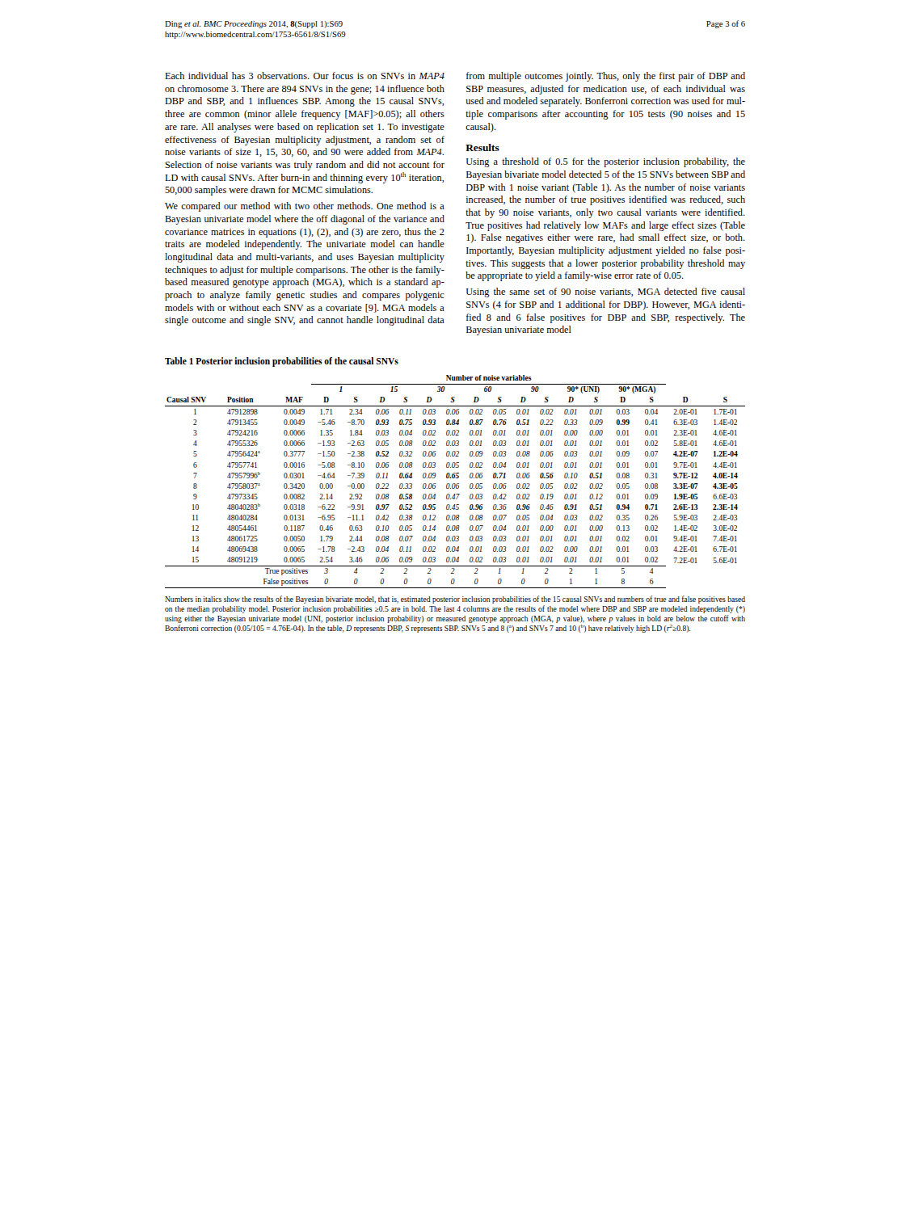Ding et al. BMC Proceedings 2014, 8(Suppl 1):S69
http://www.biomedcentral.com/1753-6561/8/S1/S69
Page 3 of 6
Each individual has 3 observations. Our focus is on SNVs in MAP4 on chromosome 3. There are 894 SNVs in the gene; 14 influence both DBP and SBP, and 1 influences SBP. Among the 15 causal SNVs, three are common (minor allele frequency [MAF]>0.05); all others are rare. All analyses were based on replication set 1. To investigate effectiveness of Bayesian multiplicity adjustment, a random set of noise variants of size 1, 15, 30, 60, and 90 were added from MAP4. Selection of noise variants was truly random and did not account for LD with causal SNVs. After burn-in and thinning every 10th iteration, 50,000 samples were drawn for MCMC simulations.
We compared our method with two other methods. One method is a Bayesian univariate model where the off diagonal of the variance and covariance matrices in equations (1), (2), and (3) are zero, thus the 2 traits are modeled independently. The univariate model can handle longitudinal data and multi-variants, and uses Bayesian multiplicity techniques to adjust for multiple comparisons. The other is the family-based measured genotype approach (MGA), which is a standard approach to analyze family genetic studies and compares polygenic models with or without each SNV as a covariate [9]. MGA models a single outcome and single SNV, and cannot handle longitudinal data from multiple outcomes jointly. Thus, only the first pair of DBP and SBP measures, adjusted for medication use, of each individual was used and modeled separately. Bonferroni correction was used for multiple comparisons after accounting for 105 tests (90 noises and 15 causal).
Results
Using a threshold of 0.5 for the posterior inclusion probability, the Bayesian bivariate model detected 5 of the 15 SNVs between SBP and DBP with 1 noise variant (Table 1). As the number of noise variants increased, the number of true positives identified was reduced, such that by 90 noise variants, only two causal variants were identified. True positives had relatively low MAFs and large effect sizes (Table 1). False negatives either were rare, had small effect size, or both. Importantly, Bayesian multiplicity adjustment yielded no false positives. This suggests that a lower posterior probability threshold may be appropriate to yield a family-wise error rate of 0.05.
Using the same set of 90 noise variants, MGA detected five causal SNVs (4 for SBP and 1 additional for DBP). However, MGA identified 8 and 6 false positives for DBP and SBP, respectively. The Bayesian univariate model
Table 1 Posterior inclusion probabilities of the causal SNVs
| | Number of noise variables |
| --- | --- |
| Causal SNV | Position | MAF | 1 | 15 | 30 | 60 | 90 | 90* (UNI) | 90* (MGA) |
| D | S | D | S | D | S | D | S | D | S | D | S | D | S | D | S |
| 1 | 47912898 | 0.0049 | 1.71 | 2.34 | 0.06 | 0.11 | 0.03 | 0.06 | 0.02 | 0.05 | 0.01 | 0.02 | 0.01 | 0.01 | 0.03 | 0.04 | 2.0E-01 | 1.7E-01 |
| 2 | 47913455 | 0.0049 | −5.46 | −8.70 | 0.93 | 0.75 | 0.93 | 0.84 | 0.87 | 0.76 | 0.51 | 0.22 | 0.33 | 0.09 | 0.99 | 0.41 | 6.3E-03 | 1.4E-02 |
| 3 | 47924216 | 0.0066 | 1.35 | 1.84 | 0.03 | 0.04 | 0.02 | 0.02 | 0.01 | 0.01 | 0.01 | 0.01 | 0.00 | 0.00 | 0.01 | 0.01 | 2.3E-01 | 4.6E-01 |
| 4 | 47955326 | 0.0066 | −1.93 | −2.63 | 0.05 | 0.08 | 0.02 | 0.03 | 0.01 | 0.03 | 0.01 | 0.01 | 0.01 | 0.01 | 0.01 | 0.02 | 5.8E-01 | 4.6E-01 |
| 5 | 47956424 a | 0.3777 | −1.50 | −2.38 | 0.52 | 0.32 | 0.06 | 0.02 | 0.09 | 0.03 | 0.08 | 0.06 | 0.03 | 0.01 | 0.09 | 0.07 | 4.2E-07 | 1.2E-04 |
| 6 | 47957741 | 0.0016 | −5.08 | −8.10 | 0.06 | 0.08 | 0.03 | 0.05 | 0.02 | 0.04 | 0.01 | 0.01 | 0.01 | 0.01 | 0.01 | 0.01 | 9.7E-01 | 4.4E-01 |
| 7 | 47957996 b | 0.0301 | −4.64 | −7.39 | 0.11 | 0.64 | 0.09 | 0.65 | 0.06 | 0.71 | 0.06 | 0.56 | 0.10 | 0.51 | 0.08 | 0.31 | 9.7E-12 | 4.0E-14 |
| 8 | 47958037 a | 0.3420 | 0.00 | −0.00 | 0.22 | 0.33 | 0.06 | 0.06 | 0.05 | 0.06 | 0.02 | 0.05 | 0.02 | 0.02 | 0.05 | 0.08 | 3.3E-07 | 4.3E-05 |
| 9 | 47973345 | 0.0082 | 2.14 | 2.92 | 0.08 | 0.58 | 0.04 | 0.47 | 0.03 | 0.42 | 0.02 | 0.19 | 0.01 | 0.12 | 0.01 | 0.09 | 1.9E-05 | 6.6E-03 |
| 10 | 48040283 b | 0.0318 | −6.22 | −9.91 | 0.97 | 0.52 | 0.95 | 0.45 | 0.96 | 0.36 | 0.96 | 0.46 | 0.91 | 0.51 | 0.94 | 0.71 | 2.6E-13 | 2.3E-14 |
| 11 | 48040284 | 0.0131 | −6.95 | −11.1 | 0.42 | 0.38 | 0.12 | 0.08 | 0.08 | 0.07 | 0.05 | 0.04 | 0.03 | 0.02 | 0.35 | 0.26 | 5.9E-03 | 2.4E-03 |
| 12 | 48054461 | 0.1187 | 0.46 | 0.63 | 0.10 | 0.05 | 0.14 | 0.08 | 0.07 | 0.04 | 0.01 | 0.00 | 0.01 | 0.00 | 0.13 | 0.02 | 1.4E-02 | 3.0E-02 |
| 13 | 48061725 | 0.0050 | 1.79 | 2.44 | 0.08 | 0.07 | 0.04 | 0.03 | 0.03 | 0.03 | 0.01 | 0.01 | 0.01 | 0.01 | 0.02 | 0.01 | 9.4E-01 | 7.4E-01 |
| 14 | 48069438 | 0.0065 | −1.78 | −2.43 | 0.04 | 0.11 | 0.02 | 0.04 | 0.01 | 0.03 | 0.01 | 0.02 | 0.00 | 0.01 | 0.01 | 0.03 | 4.2E-01 | 6.7E-01 |
| 15 | 48091219 | 0.0065 | 2.54 | 3.46 | 0.06 | 0.09 | 0.03 | 0.04 | 0.02 | 0.03 | 0.01 | 0.01 | 0.01 | 0.01 | 0.01 | 0.02 | 7.2E-01 | 5.6E-01 |
| True positives | 3 | 4 | 2 | 2 | 2 | 2 | 2 | 1 | 1 | 2 | 2 | 1 | 5 | 4 |
| False positives | 0 | 0 | 0 | 0 | 0 | 0 | 0 | 0 | 0 | 0 | 1 | 1 | 8 | 6 |
Numbers in italics show the results of the Bayesian bivariate model, that is, estimated posterior inclusion probabilities of the 15 causal SNVs and numbers of true and false positives based on the median probability model. Posterior inclusion probabilities ≥0.5 are in bold. The last 4 columns are the results of the model where DBP and SBP are modeled independently (*) using either the Bayesian univariate model (UNI, posterior inclusion probability) or measured genotype approach (MGA, p value), where p values in bold are below the cutoff with Bonferroni correction (0.05/105 = 4.76E-04). In the table, D represents DBP, S represents SBP. SNVs 5 and 8 (a) and SNVs 7 and 10 (b) have relatively high LD (r2≥0.8).